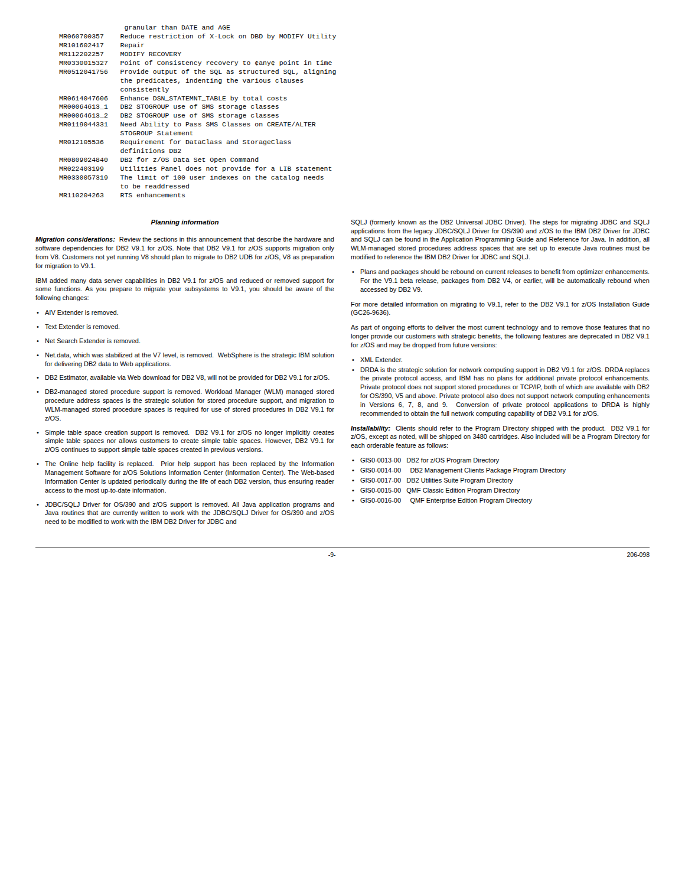granular than DATE and AGE MR060700357 Reduce restriction of X-Lock on DBD by MODIFY Utility MR101602417 Repair MR112202257 MODIFY RECOVERY MR0330015327 Point of Consistency recovery to ¢any¢ point in time MR0512041756 Provide output of the SQL as structured SQL, aligning the predicates, indenting the various clauses consistently MR0614047606 Enhance DSN_STATEMNT_TABLE by total costs MR00064613_1 DB2 STOGROUP use of SMS storage classes MR00064613_2 DB2 STOGROUP use of SMS storage classes MR0119044331 Need Ability to Pass SMS Classes on CREATE/ALTER STOGROUP Statement MR012105536 Requirement for DataClass and StorageClass definitions DB2 MR0809024840 DB2 for z/OS Data Set Open Command MR022403199 Utilities Panel does not provide for a LIB statement MR0330057319 The limit of 100 user indexes on the catalog needs to be readdressed MR110204263 RTS enhancements
Planning information
Migration considerations: Review the sections in this announcement that describe the hardware and software dependencies for DB2 V9.1 for z/OS. Note that DB2 V9.1 for z/OS supports migration only from V8. Customers not yet running V8 should plan to migrate to DB2 UDB for z/OS, V8 as preparation for migration to V9.1.
IBM added many data server capabilities in DB2 V9.1 for z/OS and reduced or removed support for some functions. As you prepare to migrate your subsystems to V9.1, you should be aware of the following changes:
AIV Extender is removed.
Text Extender is removed.
Net Search Extender is removed.
Net.data, which was stabilized at the V7 level, is removed. WebSphere is the strategic IBM solution for delivering DB2 data to Web applications.
DB2 Estimator, available via Web download for DB2 V8, will not be provided for DB2 V9.1 for z/OS.
DB2-managed stored procedure support is removed. Workload Manager (WLM) managed stored procedure address spaces is the strategic solution for stored procedure support, and migration to WLM-managed stored procedure spaces is required for use of stored procedures in DB2 V9.1 for z/OS.
Simple table space creation support is removed. DB2 V9.1 for z/OS no longer implicitly creates simple table spaces nor allows customers to create simple table spaces. However, DB2 V9.1 for z/OS continues to support simple table spaces created in previous versions.
The Online help facility is replaced. Prior help support has been replaced by the Information Management Software for z/OS Solutions Information Center (Information Center). The Web-based Information Center is updated periodically during the life of each DB2 version, thus ensuring reader access to the most up-to-date information.
JDBC/SQLJ Driver for OS/390 and z/OS support is removed. All Java application programs and Java routines that are currently written to work with the JDBC/SQLJ Driver for OS/390 and z/OS need to be modified to work with the IBM DB2 Driver for JDBC and
SQLJ (formerly known as the DB2 Universal JDBC Driver). The steps for migrating JDBC and SQLJ applications from the legacy JDBC/SQLJ Driver for OS/390 and z/OS to the IBM DB2 Driver for JDBC and SQLJ can be found in the Application Programming Guide and Reference for Java. In addition, all WLM-managed stored procedures address spaces that are set up to execute Java routines must be modified to reference the IBM DB2 Driver for JDBC and SQLJ.
Plans and packages should be rebound on current releases to benefit from optimizer enhancements. For the V9.1 beta release, packages from DB2 V4, or earlier, will be automatically rebound when accessed by DB2 V9.
For more detailed information on migrating to V9.1, refer to the DB2 V9.1 for z/OS Installation Guide (GC26-9636).
As part of ongoing efforts to deliver the most current technology and to remove those features that no longer provide our customers with strategic benefits, the following features are deprecated in DB2 V9.1 for z/OS and may be dropped from future versions:
XML Extender.
DRDA is the strategic solution for network computing support in DB2 V9.1 for z/OS. DRDA replaces the private protocol access, and IBM has no plans for additional private protocol enhancements. Private protocol does not support stored procedures or TCP/IP, both of which are available with DB2 for OS/390, V5 and above. Private protocol also does not support network computing enhancements in Versions 6, 7, 8, and 9. Conversion of private protocol applications to DRDA is highly recommended to obtain the full network computing capability of DB2 V9.1 for z/OS.
Installability: Clients should refer to the Program Directory shipped with the product. DB2 V9.1 for z/OS, except as noted, will be shipped on 3480 cartridges. Also included will be a Program Directory for each orderable feature as follows:
GIS0-0013-00 DB2 for z/OS Program Directory
GIS0-0014-00 DB2 Management Clients Package Program Directory
GIS0-0017-00 DB2 Utilities Suite Program Directory
GIS0-0015-00 QMF Classic Edition Program Directory
GIS0-0016-00 QMF Enterprise Edition Program Directory
-9- 206-098